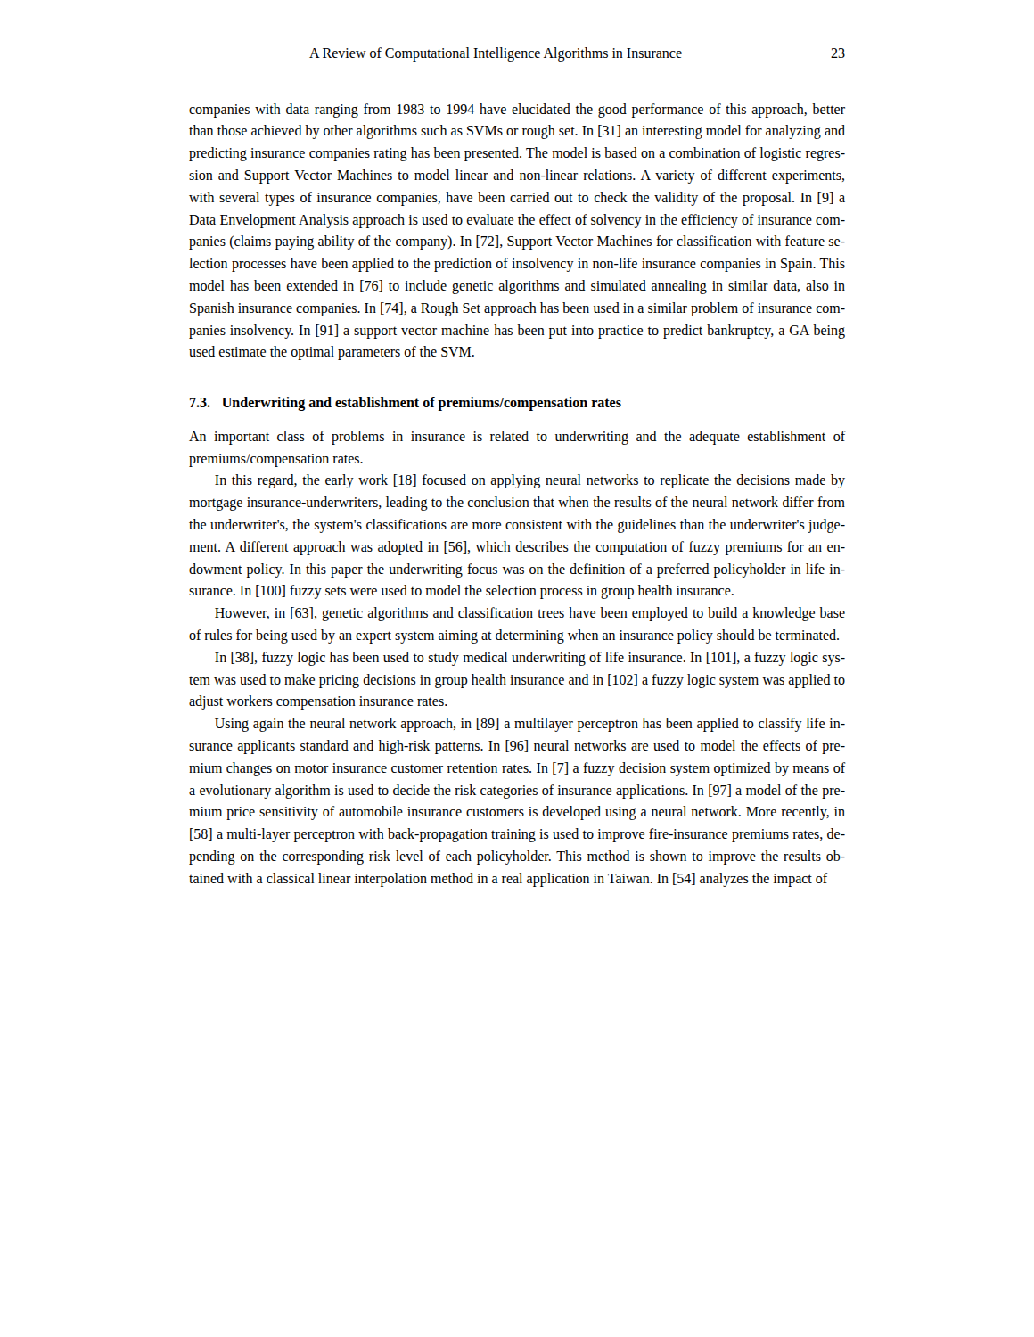A Review of Computational Intelligence Algorithms in Insurance 23
companies with data ranging from 1983 to 1994 have elucidated the good performance of this approach, better than those achieved by other algorithms such as SVMs or rough set. In [31] an interesting model for analyzing and predicting insurance companies rating has been presented. The model is based on a combination of logistic regression and Support Vector Machines to model linear and non-linear relations. A variety of different experiments, with several types of insurance companies, have been carried out to check the validity of the proposal. In [9] a Data Envelopment Analysis approach is used to evaluate the effect of solvency in the efficiency of insurance companies (claims paying ability of the company). In [72], Support Vector Machines for classification with feature selection processes have been applied to the prediction of insolvency in non-life insurance companies in Spain. This model has been extended in [76] to include genetic algorithms and simulated annealing in similar data, also in Spanish insurance companies. In [74], a Rough Set approach has been used in a similar problem of insurance companies insolvency. In [91] a support vector machine has been put into practice to predict bankruptcy, a GA being used estimate the optimal parameters of the SVM.
7.3. Underwriting and establishment of premiums/compensation rates
An important class of problems in insurance is related to underwriting and the adequate establishment of premiums/compensation rates.
In this regard, the early work [18] focused on applying neural networks to replicate the decisions made by mortgage insurance-underwriters, leading to the conclusion that when the results of the neural network differ from the underwriter's, the system's classifications are more consistent with the guidelines than the underwriter's judgement. A different approach was adopted in [56], which describes the computation of fuzzy premiums for an endowment policy. In this paper the underwriting focus was on the definition of a preferred policyholder in life insurance. In [100] fuzzy sets were used to model the selection process in group health insurance.
However, in [63], genetic algorithms and classification trees have been employed to build a knowledge base of rules for being used by an expert system aiming at determining when an insurance policy should be terminated.
In [38], fuzzy logic has been used to study medical underwriting of life insurance. In [101], a fuzzy logic system was used to make pricing decisions in group health insurance and in [102] a fuzzy logic system was applied to adjust workers compensation insurance rates.
Using again the neural network approach, in [89] a multilayer perceptron has been applied to classify life insurance applicants standard and high-risk patterns. In [96] neural networks are used to model the effects of premium changes on motor insurance customer retention rates. In [7] a fuzzy decision system optimized by means of a evolutionary algorithm is used to decide the risk categories of insurance applications. In [97] a model of the premium price sensitivity of automobile insurance customers is developed using a neural network. More recently, in [58] a multi-layer perceptron with back-propagation training is used to improve fire-insurance premiums rates, depending on the corresponding risk level of each policyholder. This method is shown to improve the results obtained with a classical linear interpolation method in a real application in Taiwan. In [54] analyzes the impact of